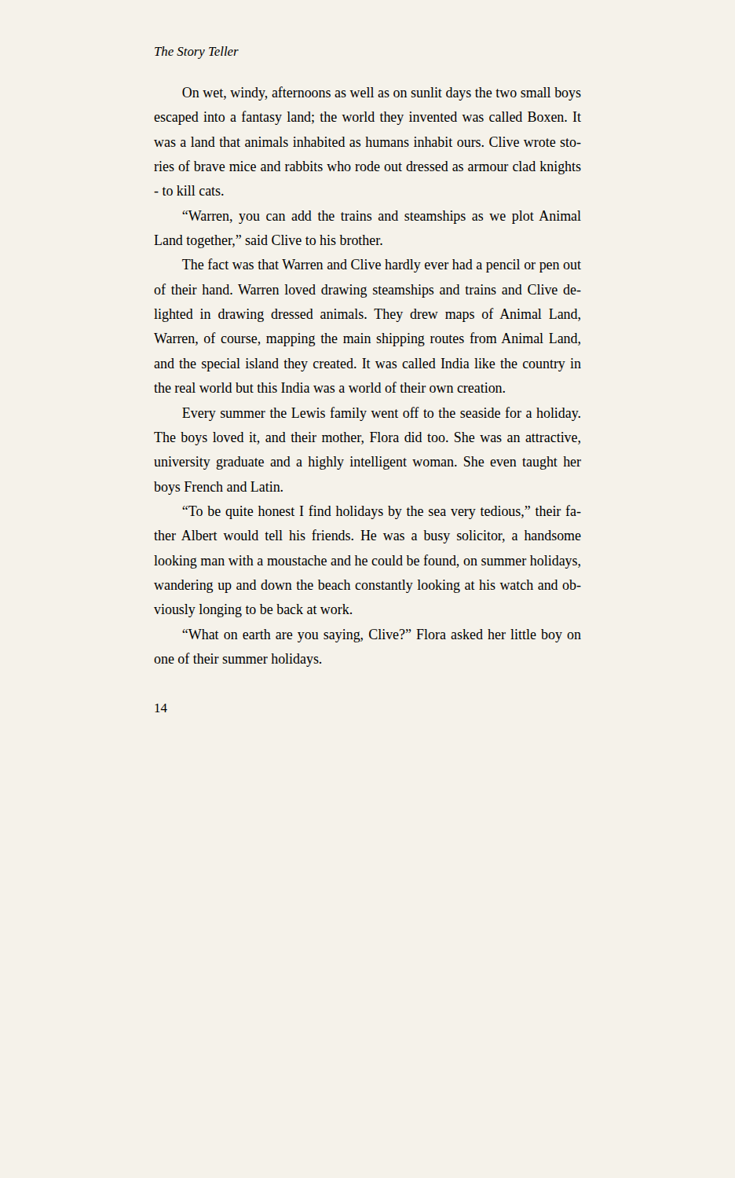The Story Teller
On wet, windy, afternoons as well as on sunlit days the two small boys escaped into a fantasy land; the world they invented was called Boxen. It was a land that animals inhabited as humans inhabit ours. Clive wrote stories of brave mice and rabbits who rode out dressed as armour clad knights - to kill cats.
“Warren, you can add the trains and steamships as we plot Animal Land together,” said Clive to his brother.
The fact was that Warren and Clive hardly ever had a pencil or pen out of their hand. Warren loved drawing steamships and trains and Clive delighted in drawing dressed animals. They drew maps of Animal Land, Warren, of course, mapping the main shipping routes from Animal Land, and the special island they created. It was called India like the country in the real world but this India was a world of their own creation.
Every summer the Lewis family went off to the seaside for a holiday. The boys loved it, and their mother, Flora did too. She was an attractive, university graduate and a highly intelligent woman. She even taught her boys French and Latin.
“To be quite honest I find holidays by the sea very tedious,” their father Albert would tell his friends. He was a busy solicitor, a handsome looking man with a moustache and he could be found, on summer holidays, wandering up and down the beach constantly looking at his watch and obviously longing to be back at work.
“What on earth are you saying, Clive?” Flora asked her little boy on one of their summer holidays.
14